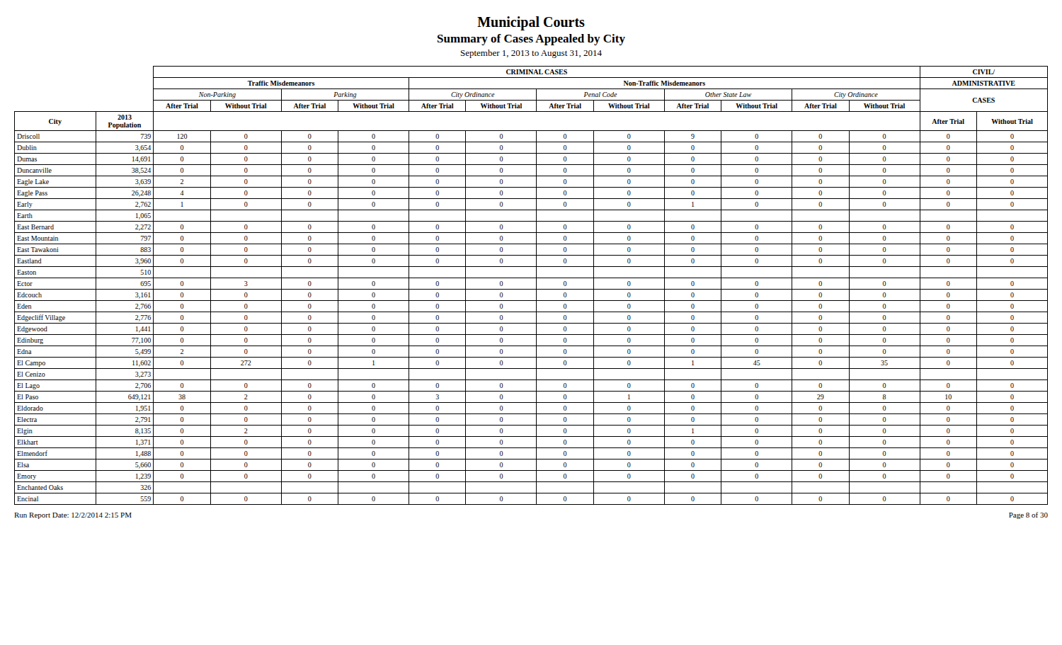Municipal Courts
Summary of Cases Appealed by City
September 1, 2013 to August 31, 2014
| | | CRIMINAL CASES | CIVIL/ |
| --- | --- | --- | --- |
| Traffic Misdemeanors | Non-Traffic Misdemeanors | ADMINISTRATIVE |
| Non-Parking | Parking | City Ordinance | Penal Code | Other State Law | City Ordinance | CASES |
| After Trial | Without Trial | After Trial | Without Trial | After Trial | Without Trial | After Trial | Without Trial | After Trial | Without Trial | After Trial | Without Trial |
| City | 2013 Population | | After Trial | Without Trial |
| Driscoll | 739 | 120 | 0 | 0 | 0 | 0 | 0 | 0 | 0 | 9 | 0 | 0 | 0 | 0 | 0 |
| Dublin | 3,654 | 0 | 0 | 0 | 0 | 0 | 0 | 0 | 0 | 0 | 0 | 0 | 0 | 0 | 0 |
| Dumas | 14,691 | 0 | 0 | 0 | 0 | 0 | 0 | 0 | 0 | 0 | 0 | 0 | 0 | 0 | 0 |
| Duncanville | 38,524 | 0 | 0 | 0 | 0 | 0 | 0 | 0 | 0 | 0 | 0 | 0 | 0 | 0 | 0 |
| Eagle Lake | 3,639 | 2 | 0 | 0 | 0 | 0 | 0 | 0 | 0 | 0 | 0 | 0 | 0 | 0 | 0 |
| Eagle Pass | 26,248 | 4 | 0 | 0 | 0 | 0 | 0 | 0 | 0 | 0 | 0 | 0 | 0 | 0 | 0 |
| Early | 2,762 | 1 | 0 | 0 | 0 | 0 | 0 | 0 | 0 | 1 | 0 | 0 | 0 | 0 | 0 |
| Earth | 1,065 | | | | | | | | | | | | | | |
| East Bernard | 2,272 | 0 | 0 | 0 | 0 | 0 | 0 | 0 | 0 | 0 | 0 | 0 | 0 | 0 | 0 |
| East Mountain | 797 | 0 | 0 | 0 | 0 | 0 | 0 | 0 | 0 | 0 | 0 | 0 | 0 | 0 | 0 |
| East Tawakoni | 883 | 0 | 0 | 0 | 0 | 0 | 0 | 0 | 0 | 0 | 0 | 0 | 0 | 0 | 0 |
| Eastland | 3,960 | 0 | 0 | 0 | 0 | 0 | 0 | 0 | 0 | 0 | 0 | 0 | 0 | 0 | 0 |
| Easton | 510 | | | | | | | | | | | | | | |
| Ector | 695 | 0 | 3 | 0 | 0 | 0 | 0 | 0 | 0 | 0 | 0 | 0 | 0 | 0 | 0 |
| Edcouch | 3,161 | 0 | 0 | 0 | 0 | 0 | 0 | 0 | 0 | 0 | 0 | 0 | 0 | 0 | 0 |
| Eden | 2,766 | 0 | 0 | 0 | 0 | 0 | 0 | 0 | 0 | 0 | 0 | 0 | 0 | 0 | 0 |
| Edgecliff Village | 2,776 | 0 | 0 | 0 | 0 | 0 | 0 | 0 | 0 | 0 | 0 | 0 | 0 | 0 | 0 |
| Edgewood | 1,441 | 0 | 0 | 0 | 0 | 0 | 0 | 0 | 0 | 0 | 0 | 0 | 0 | 0 | 0 |
| Edinburg | 77,100 | 0 | 0 | 0 | 0 | 0 | 0 | 0 | 0 | 0 | 0 | 0 | 0 | 0 | 0 |
| Edna | 5,499 | 2 | 0 | 0 | 0 | 0 | 0 | 0 | 0 | 0 | 0 | 0 | 0 | 0 | 0 |
| El Campo | 11,602 | 0 | 272 | 0 | 1 | 0 | 0 | 0 | 0 | 1 | 45 | 0 | 35 | 0 | 0 |
| El Cenizo | 3,273 | | | | | | | | | | | | | | |
| El Lago | 2,706 | 0 | 0 | 0 | 0 | 0 | 0 | 0 | 0 | 0 | 0 | 0 | 0 | 0 | 0 |
| El Paso | 649,121 | 38 | 2 | 0 | 0 | 3 | 0 | 0 | 1 | 0 | 0 | 29 | 8 | 10 | 0 |
| Eldorado | 1,951 | 0 | 0 | 0 | 0 | 0 | 0 | 0 | 0 | 0 | 0 | 0 | 0 | 0 | 0 |
| Electra | 2,791 | 0 | 0 | 0 | 0 | 0 | 0 | 0 | 0 | 0 | 0 | 0 | 0 | 0 | 0 |
| Elgin | 8,135 | 0 | 2 | 0 | 0 | 0 | 0 | 0 | 0 | 1 | 0 | 0 | 0 | 0 | 0 |
| Elkhart | 1,371 | 0 | 0 | 0 | 0 | 0 | 0 | 0 | 0 | 0 | 0 | 0 | 0 | 0 | 0 |
| Elmendorf | 1,488 | 0 | 0 | 0 | 0 | 0 | 0 | 0 | 0 | 0 | 0 | 0 | 0 | 0 | 0 |
| Elsa | 5,660 | 0 | 0 | 0 | 0 | 0 | 0 | 0 | 0 | 0 | 0 | 0 | 0 | 0 | 0 |
| Emory | 1,239 | 0 | 0 | 0 | 0 | 0 | 0 | 0 | 0 | 0 | 0 | 0 | 0 | 0 | 0 |
| Enchanted Oaks | 326 | | | | | | | | | | | | | | |
| Encinal | 559 | 0 | 0 | 0 | 0 | 0 | 0 | 0 | 0 | 0 | 0 | 0 | 0 | 0 | 0 |
Run Report Date: 12/2/2014 2:15 PM Page 8 of 30